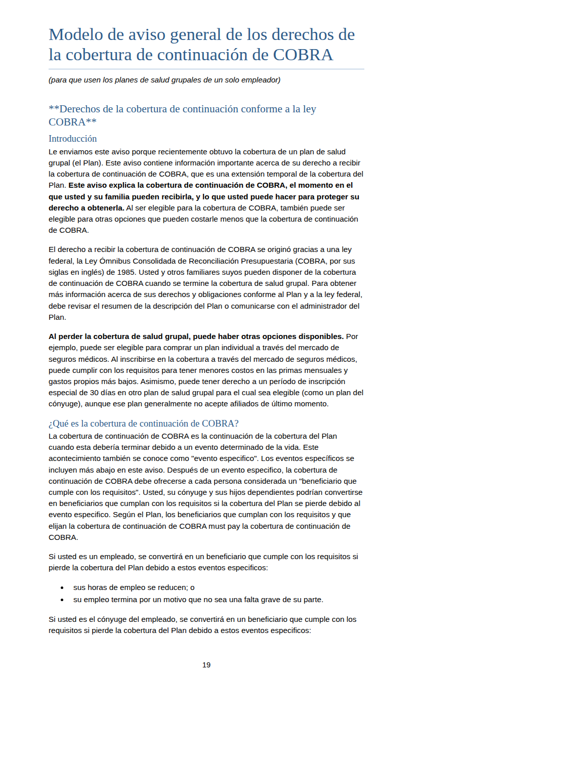Modelo de aviso general de los derechos de la cobertura de continuación de COBRA
(para que usen los planes de salud grupales de un solo empleador)
**Derechos de la cobertura de continuación conforme a la ley COBRA**
Introducción
Le enviamos este aviso porque recientemente obtuvo la cobertura de un plan de salud grupal (el Plan). Este aviso contiene información importante acerca de su derecho a recibir la cobertura de continuación de COBRA, que es una extensión temporal de la cobertura del Plan. Este aviso explica la cobertura de continuación de COBRA, el momento en el que usted y su familia pueden recibirla, y lo que usted puede hacer para proteger su derecho a obtenerla. Al ser elegible para la cobertura de COBRA, también puede ser elegible para otras opciones que pueden costarle menos que la cobertura de continuación de COBRA.
El derecho a recibir la cobertura de continuación de COBRA se originó gracias a una ley federal, la Ley Ómnibus Consolidada de Reconciliación Presupuestaria (COBRA, por sus siglas en inglés) de 1985. Usted y otros familiares suyos pueden disponer de la cobertura de continuación de COBRA cuando se termine la cobertura de salud grupal. Para obtener más información acerca de sus derechos y obligaciones conforme al Plan y a la ley federal, debe revisar el resumen de la descripción del Plan o comunicarse con el administrador del Plan.
Al perder la cobertura de salud grupal, puede haber otras opciones disponibles. Por ejemplo, puede ser elegible para comprar un plan individual a través del mercado de seguros médicos. Al inscribirse en la cobertura a través del mercado de seguros médicos, puede cumplir con los requisitos para tener menores costos en las primas mensuales y gastos propios más bajos. Asimismo, puede tener derecho a un período de inscripción especial de 30 días en otro plan de salud grupal para el cual sea elegible (como un plan del cónyuge), aunque ese plan generalmente no acepte afiliados de último momento.
¿Qué es la cobertura de continuación de COBRA?
La cobertura de continuación de COBRA es la continuación de la cobertura del Plan cuando esta debería terminar debido a un evento determinado de la vida. Este acontecimiento también se conoce como "evento especifico". Los eventos específicos se incluyen más abajo en este aviso. Después de un evento especifico, la cobertura de continuación de COBRA debe ofrecerse a cada persona considerada un "beneficiario que cumple con los requisitos". Usted, su cónyuge y sus hijos dependientes podrían convertirse en beneficiarios que cumplan con los requisitos si la cobertura del Plan se pierde debido al evento especifico. Según el Plan, los beneficiarios que cumplan con los requisitos y que elijan la cobertura de continuación de COBRA must pay la cobertura de continuación de COBRA.
Si usted es un empleado, se convertirá en un beneficiario que cumple con los requisitos si pierde la cobertura del Plan debido a estos eventos especificos:
sus horas de empleo se reducen; o
su empleo termina por un motivo que no sea una falta grave de su parte.
Si usted es el cónyuge del empleado, se convertirá en un beneficiario que cumple con los requisitos si pierde la cobertura del Plan debido a estos eventos especificos:
19